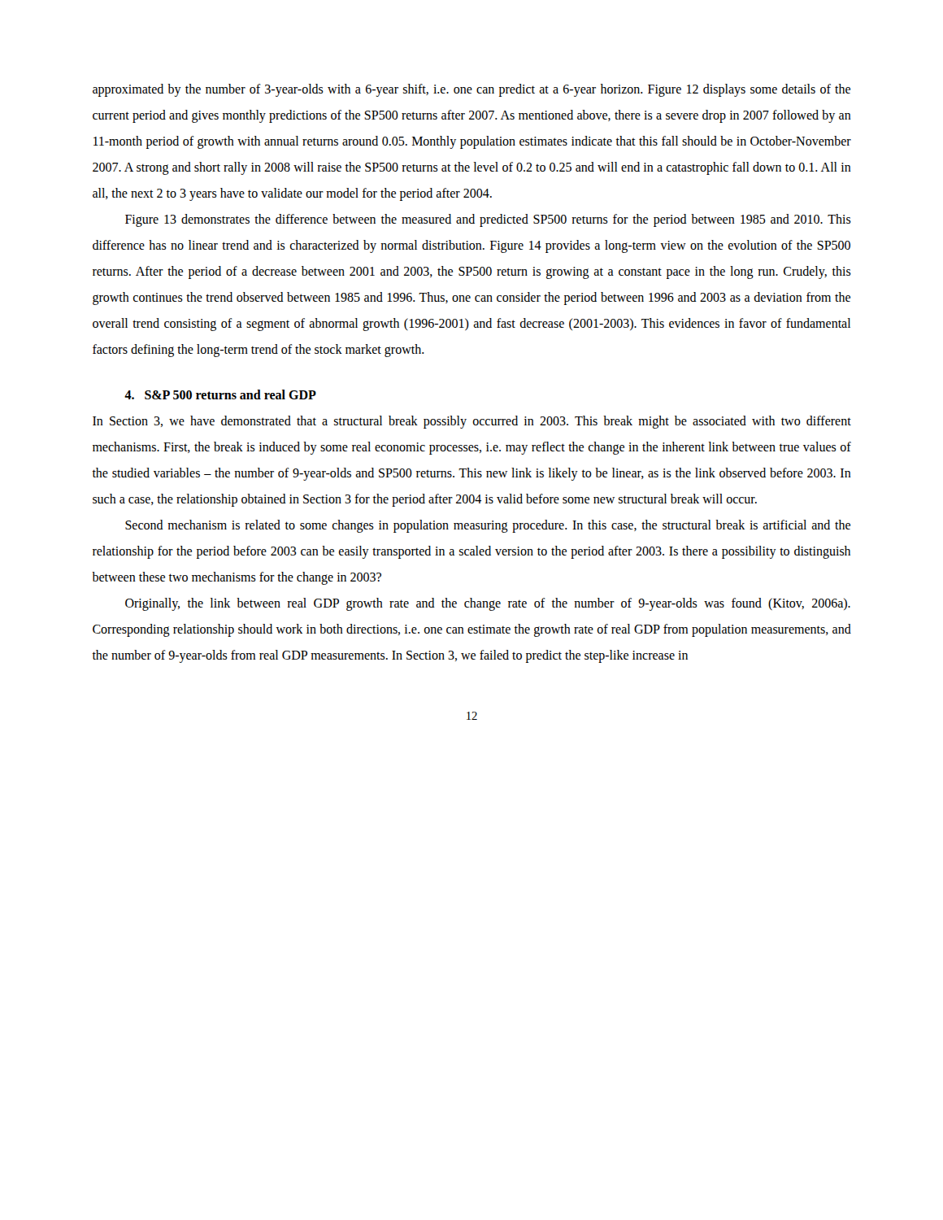approximated by the number of 3-year-olds with a 6-year shift, i.e. one can predict at a 6-year horizon. Figure 12 displays some details of the current period and gives monthly predictions of the SP500 returns after 2007. As mentioned above, there is a severe drop in 2007 followed by an 11-month period of growth with annual returns around 0.05. Monthly population estimates indicate that this fall should be in October-November 2007. A strong and short rally in 2008 will raise the SP500 returns at the level of 0.2 to 0.25 and will end in a catastrophic fall down to 0.1. All in all, the next 2 to 3 years have to validate our model for the period after 2004.
Figure 13 demonstrates the difference between the measured and predicted SP500 returns for the period between 1985 and 2010. This difference has no linear trend and is characterized by normal distribution. Figure 14 provides a long-term view on the evolution of the SP500 returns. After the period of a decrease between 2001 and 2003, the SP500 return is growing at a constant pace in the long run. Crudely, this growth continues the trend observed between 1985 and 1996. Thus, one can consider the period between 1996 and 2003 as a deviation from the overall trend consisting of a segment of abnormal growth (1996-2001) and fast decrease (2001-2003). This evidences in favor of fundamental factors defining the long-term trend of the stock market growth.
4. S&P 500 returns and real GDP
In Section 3, we have demonstrated that a structural break possibly occurred in 2003. This break might be associated with two different mechanisms. First, the break is induced by some real economic processes, i.e. may reflect the change in the inherent link between true values of the studied variables – the number of 9-year-olds and SP500 returns. This new link is likely to be linear, as is the link observed before 2003. In such a case, the relationship obtained in Section 3 for the period after 2004 is valid before some new structural break will occur.
Second mechanism is related to some changes in population measuring procedure. In this case, the structural break is artificial and the relationship for the period before 2003 can be easily transported in a scaled version to the period after 2003. Is there a possibility to distinguish between these two mechanisms for the change in 2003?
Originally, the link between real GDP growth rate and the change rate of the number of 9-year-olds was found (Kitov, 2006a). Corresponding relationship should work in both directions, i.e. one can estimate the growth rate of real GDP from population measurements, and the number of 9-year-olds from real GDP measurements. In Section 3, we failed to predict the step-like increase in
12